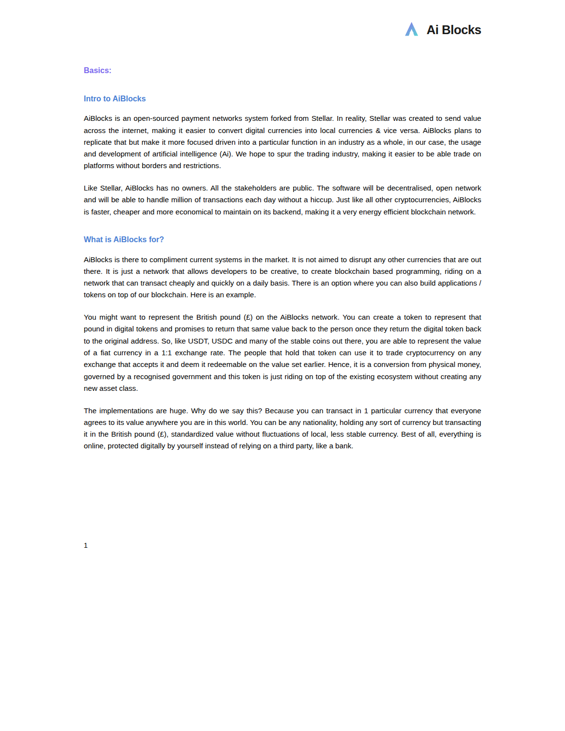Ai Blocks
Basics:
Intro to AiBlocks
AiBlocks is an open-sourced payment networks system forked from Stellar. In reality, Stellar was created to send value across the internet, making it easier to convert digital currencies into local currencies & vice versa. AiBlocks plans to replicate that but make it more focused driven into a particular function in an industry as a whole, in our case, the usage and development of artificial intelligence (Ai). We hope to spur the trading industry, making it easier to be able trade on platforms without borders and restrictions.
Like Stellar, AiBlocks has no owners. All the stakeholders are public. The software will be decentralised, open network and will be able to handle million of transactions each day without a hiccup. Just like all other cryptocurrencies, AiBlocks is faster, cheaper and more economical to maintain on its backend, making it a very energy efficient blockchain network.
What is AiBlocks for?
AiBlocks is there to compliment current systems in the market. It is not aimed to disrupt any other currencies that are out there. It is just a network that allows developers to be creative, to create blockchain based programming, riding on a network that can transact cheaply and quickly on a daily basis. There is an option where you can also build applications / tokens on top of our blockchain. Here is an example.
You might want to represent the British pound (£) on the AiBlocks network. You can create a token to represent that pound in digital tokens and promises to return that same value back to the person once they return the digital token back to the original address. So, like USDT, USDC and many of the stable coins out there, you are able to represent the value of a fiat currency in a 1:1 exchange rate. The people that hold that token can use it to trade cryptocurrency on any exchange that accepts it and deem it redeemable on the value set earlier. Hence, it is a conversion from physical money, governed by a recognised government and this token is just riding on top of the existing ecosystem without creating any new asset class.
The implementations are huge. Why do we say this? Because you can transact in 1 particular currency that everyone agrees to its value anywhere you are in this world. You can be any nationality, holding any sort of currency but transacting it in the British pound (£), standardized value without fluctuations of local, less stable currency. Best of all, everything is online, protected digitally by yourself instead of relying on a third party, like a bank.
1